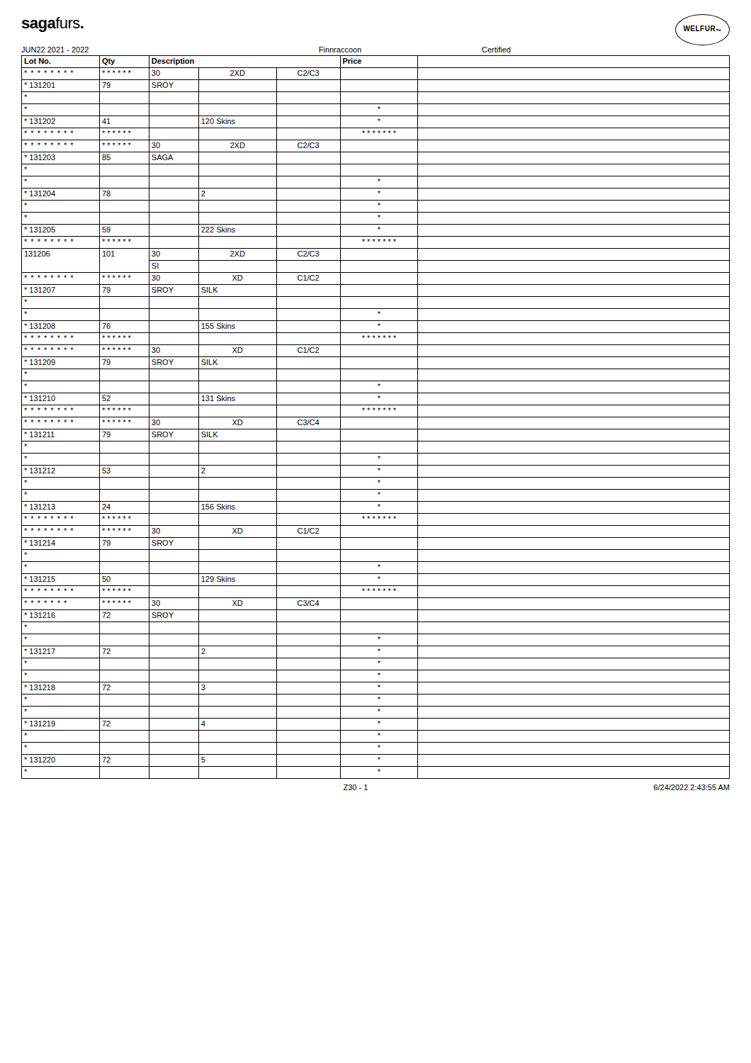sagafurs.
WELFUR™
JUN22 2021 - 2022
Finnraccoon
Certified
| Lot No. | Qty | Description | Price | |
| --- | --- | --- | --- | --- |
| * * * * * * * * | * * * * * * | 30 | 2XD | C2/C3 | | |
| * 131201 | 79 | SROY | | | | |
| * | | | | | | |
| * | | | | | * | |
| * 131202 | 41 | | 120 Skins | | * | |
| * * * * * * * * | * * * * * * | | | | * * * * * * * | |
| * * * * * * * * | * * * * * * | 30 | 2XD | C2/C3 | | |
| * 131203 | 85 | SAGA | | | | |
| * | | | | | | |
| * | | | | | * | |
| * 131204 | 78 | | 2 | | * | |
| * | | | | | * | |
| * | | | | | * | |
| * 131205 | 59 | | 222 Skins | | * | |
| * * * * * * * * | * * * * * * | | | | * * * * * * * | |
| 131206 | 101 | 30 | 2XD | C2/C3 | | |
| SI | | | | |
| * * * * * * * * | * * * * * * | 30 | XD | C1/C2 | | |
| * 131207 | 79 | SROY | SILK | | | |
| * | | | | | | |
| * | | | | | * | |
| * 131208 | 76 | | 155 Skins | | * | |
| * * * * * * * * | * * * * * * | | | | * * * * * * * | |
| * * * * * * * * | * * * * * * | 30 | XD | C1/C2 | | |
| * 131209 | 79 | SROY | SILK | | | |
| * | | | | | | |
| * | | | | | * | |
| * 131210 | 52 | | 131 Skins | | * | |
| * * * * * * * * | * * * * * * | | | | * * * * * * * | |
| * * * * * * * * | * * * * * * | 30 | XD | C3/C4 | | |
| * 131211 | 79 | SROY | SILK | | | |
| * | | | | | | |
| * | | | | | * | |
| * 131212 | 53 | | 2 | | * | |
| * | | | | | * | |
| * | | | | | * | |
| * 131213 | 24 | | 156 Skins | | * | |
| * * * * * * * * | * * * * * * | | | | * * * * * * * | |
| * * * * * * * * | * * * * * * | 30 | XD | C1/C2 | | |
| * 131214 | 79 | SROY | | | | |
| * | | | | | | |
| * | | | | | * | |
| * 131215 | 50 | | 129 Skins | | * | |
| * * * * * * * * | * * * * * * | | | | * * * * * * * | |
| * * * * * * * | * * * * * * | 30 | XD | C3/C4 | | |
| * 131216 | 72 | SROY | | | | |
| * | | | | | | |
| * | | | | | * | |
| * 131217 | 72 | | 2 | | * | |
| * | | | | | * | |
| * | | | | | * | |
| * 131218 | 72 | | 3 | | * | |
| * | | | | | * | |
| * | | | | | * | |
| * 131219 | 72 | | 4 | | * | |
| * | | | | | * | |
| * | | | | | * | |
| * 131220 | 72 | | 5 | | * | |
| * | | | | | * | |
Z30 - 1 6/24/2022 2:43:55 AM